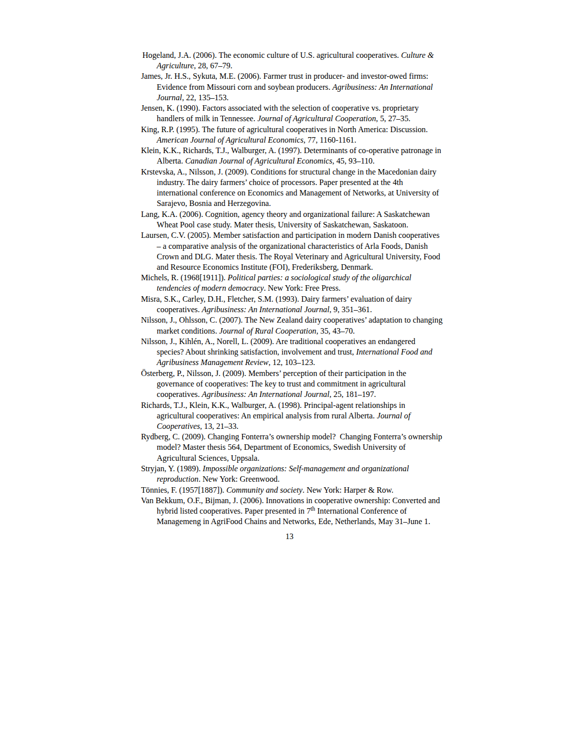Hogeland, J.A. (2006). The economic culture of U.S. agricultural cooperatives. Culture & Agriculture, 28, 67–79.
James, Jr. H.S., Sykuta, M.E. (2006). Farmer trust in producer- and investor-owed firms: Evidence from Missouri corn and soybean producers. Agribusiness: An International Journal, 22, 135–153.
Jensen, K. (1990). Factors associated with the selection of cooperative vs. proprietary handlers of milk in Tennessee. Journal of Agricultural Cooperation, 5, 27–35.
King, R.P. (1995). The future of agricultural cooperatives in North America: Discussion. American Journal of Agricultural Economics, 77, 1160-1161.
Klein, K.K., Richards, T.J., Walburger, A. (1997). Determinants of co-operative patronage in Alberta. Canadian Journal of Agricultural Economics, 45, 93–110.
Krstevska, A., Nilsson, J. (2009). Conditions for structural change in the Macedonian dairy industry. The dairy farmers’ choice of processors. Paper presented at the 4th international conference on Economics and Management of Networks, at University of Sarajevo, Bosnia and Herzegovina.
Lang, K.A. (2006). Cognition, agency theory and organizational failure: A Saskatchewan Wheat Pool case study. Mater thesis, University of Saskatchewan, Saskatoon.
Laursen, C.V. (2005). Member satisfaction and participation in modern Danish cooperatives – a comparative analysis of the organizational characteristics of Arla Foods, Danish Crown and DLG. Mater thesis. The Royal Veterinary and Agricultural University, Food and Resource Economics Institute (FOI), Frederiksberg, Denmark.
Michels, R. (1968[1911]). Political parties: a sociological study of the oligarchical tendencies of modern democracy. New York: Free Press.
Misra, S.K., Carley, D.H., Fletcher, S.M. (1993). Dairy farmers’ evaluation of dairy cooperatives. Agribusiness: An International Journal, 9, 351–361.
Nilsson, J., Ohlsson, C. (2007). The New Zealand dairy cooperatives’ adaptation to changing market conditions. Journal of Rural Cooperation, 35, 43–70.
Nilsson, J., Kihlén, A., Norell, L. (2009). Are traditional cooperatives an endangered species? About shrinking satisfaction, involvement and trust, International Food and Agribusiness Management Review, 12, 103–123.
Österberg, P., Nilsson, J. (2009). Members’ perception of their participation in the governance of cooperatives: The key to trust and commitment in agricultural cooperatives. Agribusiness: An International Journal, 25, 181–197.
Richards, T.J., Klein, K.K., Walburger, A. (1998). Principal-agent relationships in agricultural cooperatives: An empirical analysis from rural Alberta. Journal of Cooperatives, 13, 21–33.
Rydberg, C. (2009). Changing Fonterra’s ownership model? Changing Fonterra’s ownership model? Master thesis 564, Department of Economics, Swedish University of Agricultural Sciences, Uppsala.
Stryjan, Y. (1989). Impossible organizations: Self-management and organizational reproduction. New York: Greenwood.
Tönnies, F. (1957[1887]). Community and society. New York: Harper & Row.
Van Bekkum, O.F., Bijman, J. (2006). Innovations in cooperative ownership: Converted and hybrid listed cooperatives. Paper presented in 7th International Conference of Managemeng in AgriFood Chains and Networks, Ede, Netherlands, May 31–June 1.
13